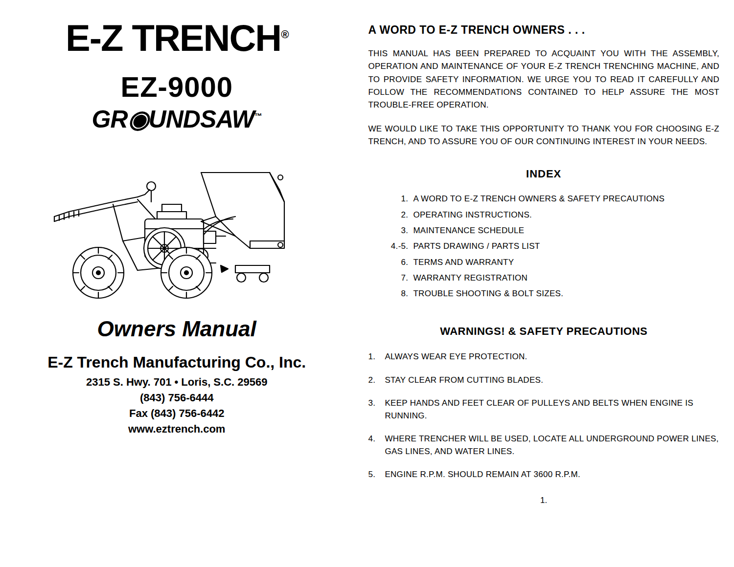E-Z TRENCH®
EZ-9000
GR◉UNDSAW™
Owners Manual
E-Z Trench Manufacturing Co., Inc.
2315 S. Hwy. 701 • Loris, S.C. 29569
(843) 756-6444
Fax (843) 756-6442
www.eztrench.com
A WORD TO E-Z TRENCH OWNERS . . .
THIS MANUAL HAS BEEN PREPARED TO ACQUAINT YOU WITH THE ASSEMBLY, OPERATION AND MAINTENANCE OF YOUR E-Z TRENCH TRENCHING MACHINE, AND TO PROVIDE SAFETY INFORMATION. WE URGE YOU TO READ IT CAREFULLY AND FOLLOW THE RECOMMENDATIONS CONTAINED TO HELP ASSURE THE MOST TROUBLE-FREE OPERATION.
WE WOULD LIKE TO TAKE THIS OPPORTUNITY TO THANK YOU FOR CHOOSING E-Z TRENCH, AND TO ASSURE YOU OF OUR CONTINUING INTEREST IN YOUR NEEDS.
INDEX
1. A WORD TO E-Z TRENCH OWNERS & SAFETY PRECAUTIONS
2. OPERATING INSTRUCTIONS.
3. MAINTENANCE SCHEDULE
4.-5. PARTS DRAWING / PARTS LIST
6. TERMS AND WARRANTY
7. WARRANTY REGISTRATION
8. TROUBLE SHOOTING & BOLT SIZES.
WARNINGS! & SAFETY PRECAUTIONS
1. ALWAYS WEAR EYE PROTECTION.
2. STAY CLEAR FROM CUTTING BLADES.
3. KEEP HANDS AND FEET CLEAR OF PULLEYS AND BELTS WHEN ENGINE IS RUNNING.
4. WHERE TRENCHER WILL BE USED, LOCATE ALL UNDERGROUND POWER LINES, GAS LINES, AND WATER LINES.
5. ENGINE R.P.M. SHOULD REMAIN AT 3600 R.P.M.
1.